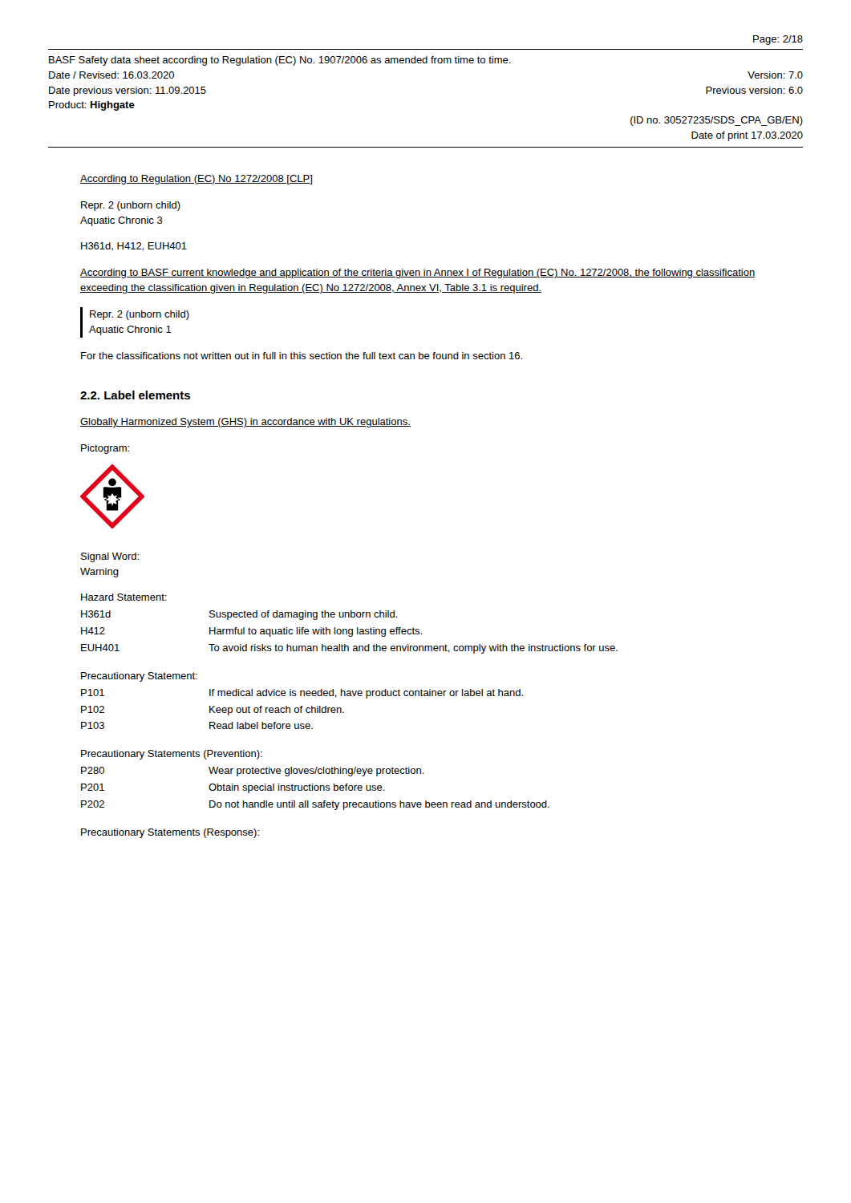Page: 2/18
BASF Safety data sheet according to Regulation (EC) No. 1907/2006 as amended from time to time.
Date / Revised: 16.03.2020
Version: 7.0
Date previous version: 11.09.2015
Previous version: 6.0
Product: Highgate
(ID no. 30527235/SDS_CPA_GB/EN)
Date of print 17.03.2020
According to Regulation (EC) No 1272/2008 [CLP]
Repr. 2 (unborn child)
Aquatic Chronic 3
H361d, H412, EUH401
According to BASF current knowledge and application of the criteria given in Annex I of Regulation (EC) No. 1272/2008, the following classification exceeding the classification given in Regulation (EC) No 1272/2008, Annex VI, Table 3.1 is required.
Repr. 2 (unborn child)
Aquatic Chronic 1
For the classifications not written out in full in this section the full text can be found in section 16.
2.2. Label elements
Globally Harmonized System (GHS) in accordance with UK regulations.
Pictogram:
Signal Word:
Warning
Hazard Statement:
| H361d | Suspected of damaging the unborn child. |
| H412 | Harmful to aquatic life with long lasting effects. |
| EUH401 | To avoid risks to human health and the environment, comply with the instructions for use. |
Precautionary Statement:
| P101 | If medical advice is needed, have product container or label at hand. |
| P102 | Keep out of reach of children. |
| P103 | Read label before use. |
Precautionary Statements (Prevention):
| P280 | Wear protective gloves/clothing/eye protection. |
| P201 | Obtain special instructions before use. |
| P202 | Do not handle until all safety precautions have been read and understood. |
Precautionary Statements (Response):